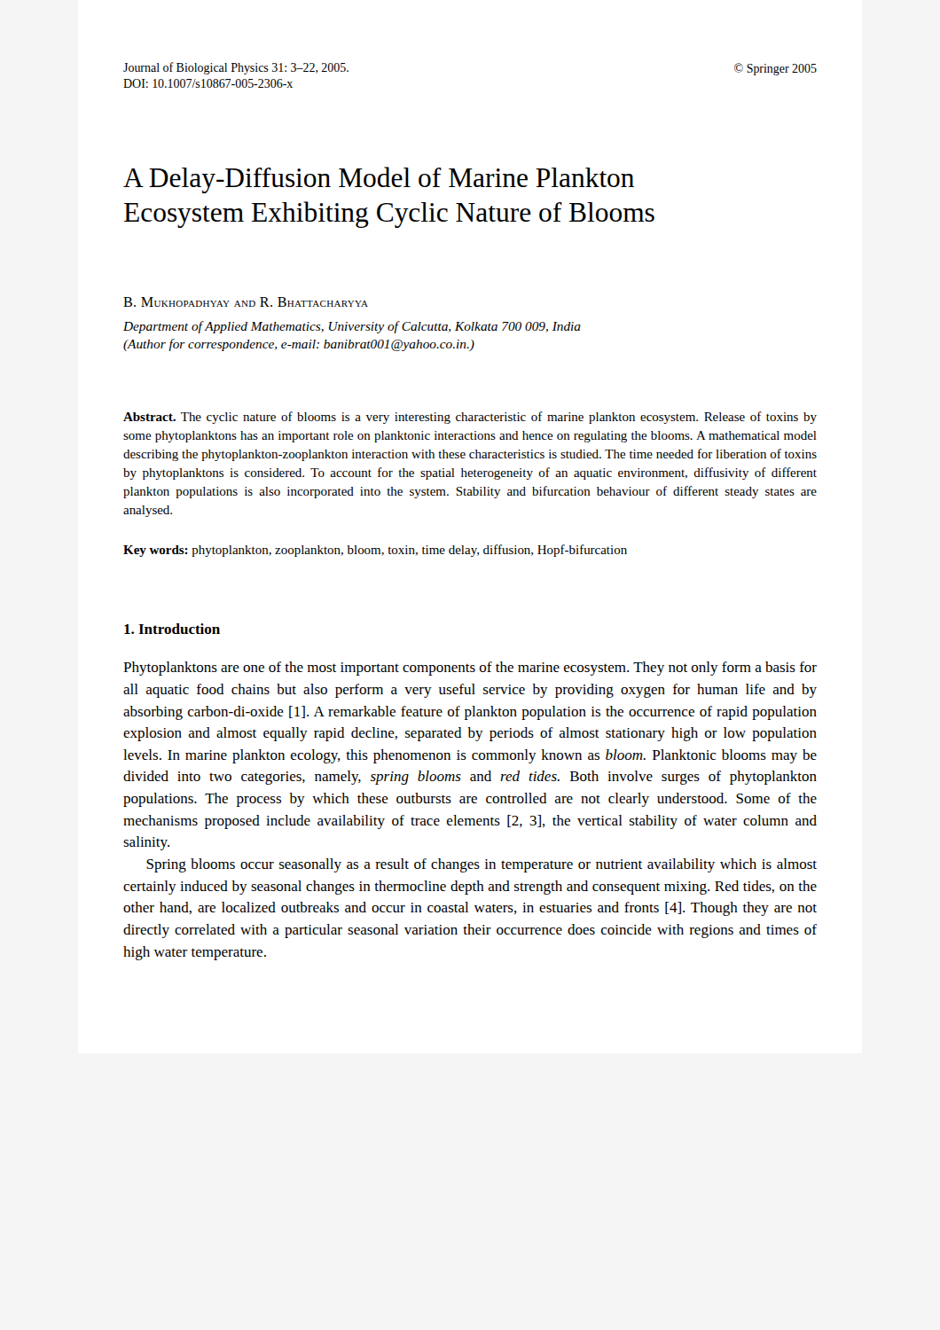Journal of Biological Physics 31: 3–22, 2005.
DOI: 10.1007/s10867-005-2306-x
© Springer 2005
A Delay-Diffusion Model of Marine Plankton
Ecosystem Exhibiting Cyclic Nature of Blooms
B. Mukhopadhyay and R. Bhattacharyya
Department of Applied Mathematics, University of Calcutta, Kolkata 700 009, India
(Author for correspondence, e-mail: banibrat001@yahoo.co.in.)
Abstract. The cyclic nature of blooms is a very interesting characteristic of marine plankton ecosystem. Release of toxins by some phytoplanktons has an important role on planktonic interactions and hence on regulating the blooms. A mathematical model describing the phytoplankton-zooplankton interaction with these characteristics is studied. The time needed for liberation of toxins by phytoplanktons is considered. To account for the spatial heterogeneity of an aquatic environment, diffusivity of different plankton populations is also incorporated into the system. Stability and bifurcation behaviour of different steady states are analysed.
Key words: phytoplankton, zooplankton, bloom, toxin, time delay, diffusion, Hopf-bifurcation
1. Introduction
Phytoplanktons are one of the most important components of the marine ecosystem. They not only form a basis for all aquatic food chains but also perform a very useful service by providing oxygen for human life and by absorbing carbon-di-oxide [1]. A remarkable feature of plankton population is the occurrence of rapid population explosion and almost equally rapid decline, separated by periods of almost stationary high or low population levels. In marine plankton ecology, this phenomenon is commonly known as bloom. Planktonic blooms may be divided into two categories, namely, spring blooms and red tides. Both involve surges of phytoplankton populations. The process by which these outbursts are controlled are not clearly understood. Some of the mechanisms proposed include availability of trace elements [2, 3], the vertical stability of water column and salinity.
Spring blooms occur seasonally as a result of changes in temperature or nutrient availability which is almost certainly induced by seasonal changes in thermocline depth and strength and consequent mixing. Red tides, on the other hand, are localized outbreaks and occur in coastal waters, in estuaries and fronts [4]. Though they are not directly correlated with a particular seasonal variation their occurrence does coincide with regions and times of high water temperature.